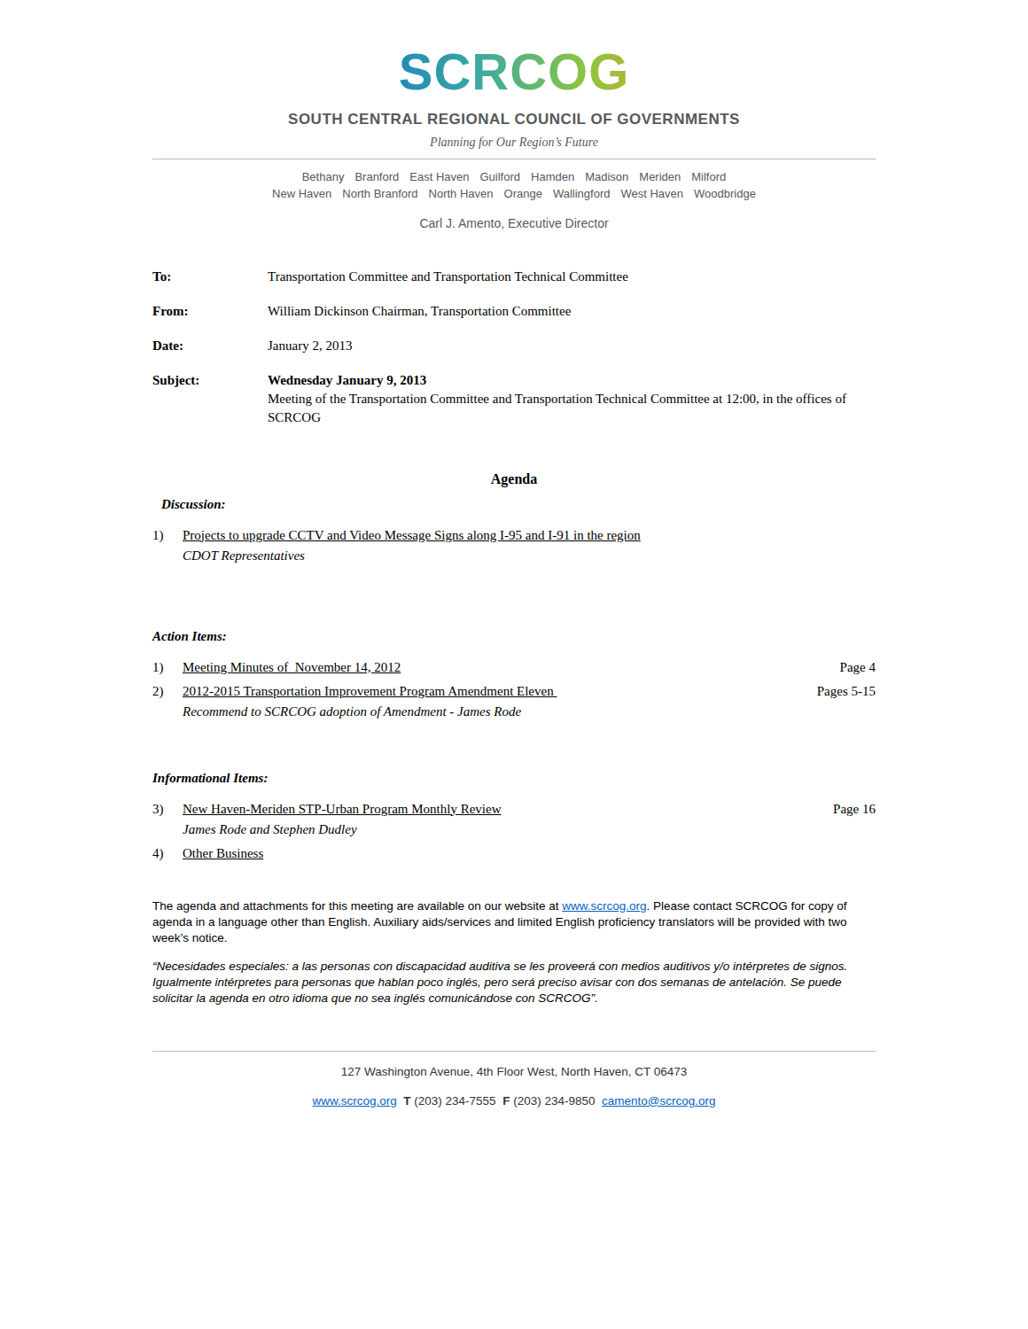SCRCOG
SOUTH CENTRAL REGIONAL COUNCIL OF GOVERNMENTS
Planning for Our Region’s Future
Bethany Branford East Haven Guilford Hamden Madison Meriden Milford
New Haven North Branford North Haven Orange Wallingford West Haven Woodbridge
Carl J. Amento, Executive Director
| To: | Transportation Committee and Transportation Technical Committee |
| From: | William Dickinson Chairman, Transportation Committee |
| Date: | January 2, 2013 |
| Subject: | Wednesday January 9, 2013 Meeting of the Transportation Committee and Transportation Technical Committee at 12:00, in the offices of SCRCOG |
Agenda
Discussion:
1) Projects to upgrade CCTV and Video Message Signs along I-95 and I-91 in the region
CDOT Representatives
Action Items:
1) Meeting Minutes of November 14, 2012 Page 4
2) 2012-2015 Transportation Improvement Program Amendment Eleven Pages 5-15
Recommend to SCRCOG adoption of Amendment - James Rode
Informational Items:
3) New Haven-Meriden STP-Urban Program Monthly Review Page 16
James Rode and Stephen Dudley
4) Other Business
The agenda and attachments for this meeting are available on our website at www.scrcog.org. Please contact SCRCOG for copy of agenda in a language other than English. Auxiliary aids/services and limited English proficiency translators will be provided with two week’s notice.
“Necesidades especiales: a las personas con discapacidad auditiva se les proveerá con medios auditivos y/o intérpretes de signos. Igualmente intérpretes para personas que hablan poco inglés, pero será preciso avisar con dos semanas de antelación. Se puede solicitar la agenda en otro idioma que no sea inglés comunicándose con SCRCOG”.
127 Washington Avenue, 4th Floor West, North Haven, CT 06473
www.scrcog.org T (203) 234-7555 F (203) 234-9850 camento@scrcog.org